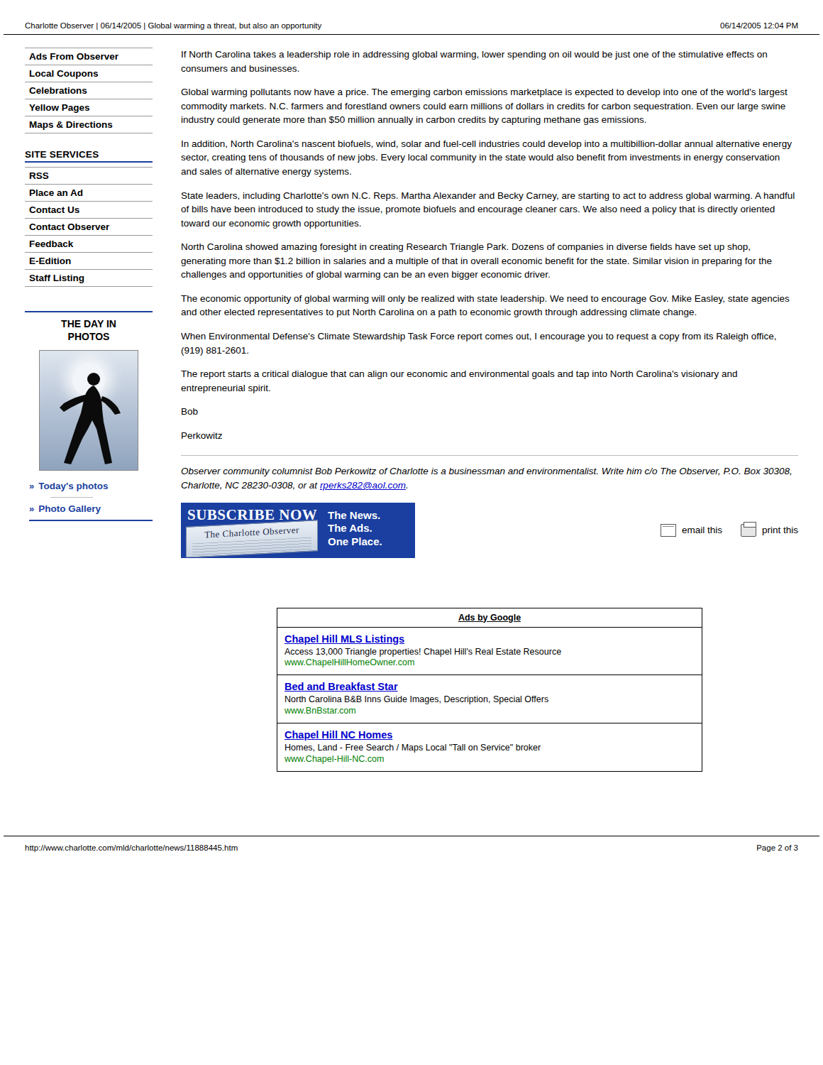Charlotte Observer | 06/14/2005 | Global warming a threat, but also an opportunity
06/14/2005 12:04 PM
Ads From Observer
Local Coupons
Celebrations
Yellow Pages
Maps & Directions
SITE SERVICES
RSS
Place an Ad
Contact Us
Contact Observer
Feedback
E-Edition
Staff Listing
THE DAY IN
PHOTOS
»Today's photos
»Photo Gallery
If North Carolina takes a leadership role in addressing global warming, lower spending on oil would be just one of the stimulative effects on consumers and businesses.
Global warming pollutants now have a price. The emerging carbon emissions marketplace is expected to develop into one of the world's largest commodity markets. N.C. farmers and forestland owners could earn millions of dollars in credits for carbon sequestration. Even our large swine industry could generate more than $50 million annually in carbon credits by capturing methane gas emissions.
In addition, North Carolina's nascent biofuels, wind, solar and fuel-cell industries could develop into a multibillion-dollar annual alternative energy sector, creating tens of thousands of new jobs. Every local community in the state would also benefit from investments in energy conservation and sales of alternative energy systems.
State leaders, including Charlotte's own N.C. Reps. Martha Alexander and Becky Carney, are starting to act to address global warming. A handful of bills have been introduced to study the issue, promote biofuels and encourage cleaner cars. We also need a policy that is directly oriented toward our economic growth opportunities.
North Carolina showed amazing foresight in creating Research Triangle Park. Dozens of companies in diverse fields have set up shop, generating more than $1.2 billion in salaries and a multiple of that in overall economic benefit for the state. Similar vision in preparing for the challenges and opportunities of global warming can be an even bigger economic driver.
The economic opportunity of global warming will only be realized with state leadership. We need to encourage Gov. Mike Easley, state agencies and other elected representatives to put North Carolina on a path to economic growth through addressing climate change.
When Environmental Defense's Climate Stewardship Task Force report comes out, I encourage you to request a copy from its Raleigh office, (919) 881-2601.
The report starts a critical dialogue that can align our economic and environmental goals and tap into North Carolina's visionary and entrepreneurial spirit.
Bob
Perkowitz
Observer community columnist Bob Perkowitz of Charlotte is a businessman and environmentalist. Write him c/o The Observer, P.O. Box 30308, Charlotte, NC 28230-0308, or at rperks282@aol.com.
SUBSCRIBE NOW
The Charlotte Observer
The News.
The Ads.
One Place.
email this
print this
Ads by Google
Chapel Hill MLS Listings
Access 13,000 Triangle properties! Chapel Hill's Real Estate Resource
www.ChapelHillHomeOwner.com
Bed and Breakfast Star
North Carolina B&B Inns Guide Images, Description, Special Offers
www.BnBstar.com
Chapel Hill NC Homes
Homes, Land - Free Search / Maps Local "Tall on Service" broker
www.Chapel-Hill-NC.com
http://www.charlotte.com/mld/charlotte/news/11888445.htm
Page 2 of 3